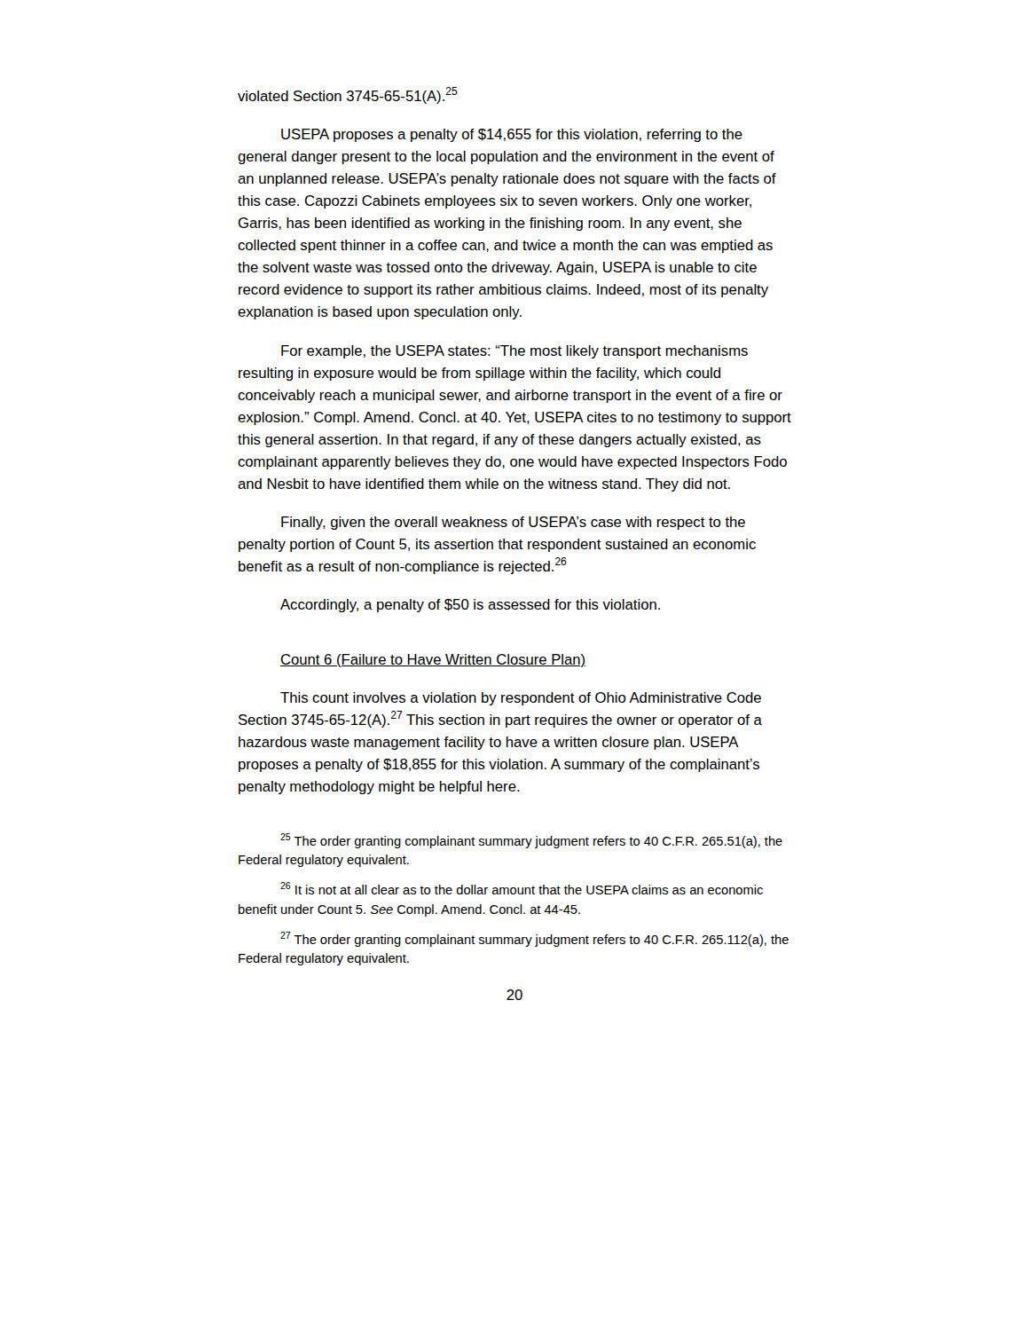violated Section 3745-65-51(A).25
USEPA proposes a penalty of $14,655 for this violation, referring to the general danger present to the local population and the environment in the event of an unplanned release. USEPA’s penalty rationale does not square with the facts of this case. Capozzi Cabinets employees six to seven workers. Only one worker, Garris, has been identified as working in the finishing room. In any event, she collected spent thinner in a coffee can, and twice a month the can was emptied as the solvent waste was tossed onto the driveway. Again, USEPA is unable to cite record evidence to support its rather ambitious claims. Indeed, most of its penalty explanation is based upon speculation only.
For example, the USEPA states: “The most likely transport mechanisms resulting in exposure would be from spillage within the facility, which could conceivably reach a municipal sewer, and airborne transport in the event of a fire or explosion.” Compl. Amend. Concl. at 40. Yet, USEPA cites to no testimony to support this general assertion. In that regard, if any of these dangers actually existed, as complainant apparently believes they do, one would have expected Inspectors Fodo and Nesbit to have identified them while on the witness stand. They did not.
Finally, given the overall weakness of USEPA’s case with respect to the penalty portion of Count 5, its assertion that respondent sustained an economic benefit as a result of non-compliance is rejected.26
Accordingly, a penalty of $50 is assessed for this violation.
Count 6 (Failure to Have Written Closure Plan)
This count involves a violation by respondent of Ohio Administrative Code Section 3745-65-12(A).27 This section in part requires the owner or operator of a hazardous waste management facility to have a written closure plan. USEPA proposes a penalty of $18,855 for this violation. A summary of the complainant’s penalty methodology might be helpful here.
25 The order granting complainant summary judgment refers to 40 C.F.R. 265.51(a), the Federal regulatory equivalent.
26 It is not at all clear as to the dollar amount that the USEPA claims as an economic benefit under Count 5. See Compl. Amend. Concl. at 44-45.
27 The order granting complainant summary judgment refers to 40 C.F.R. 265.112(a), the Federal regulatory equivalent.
20